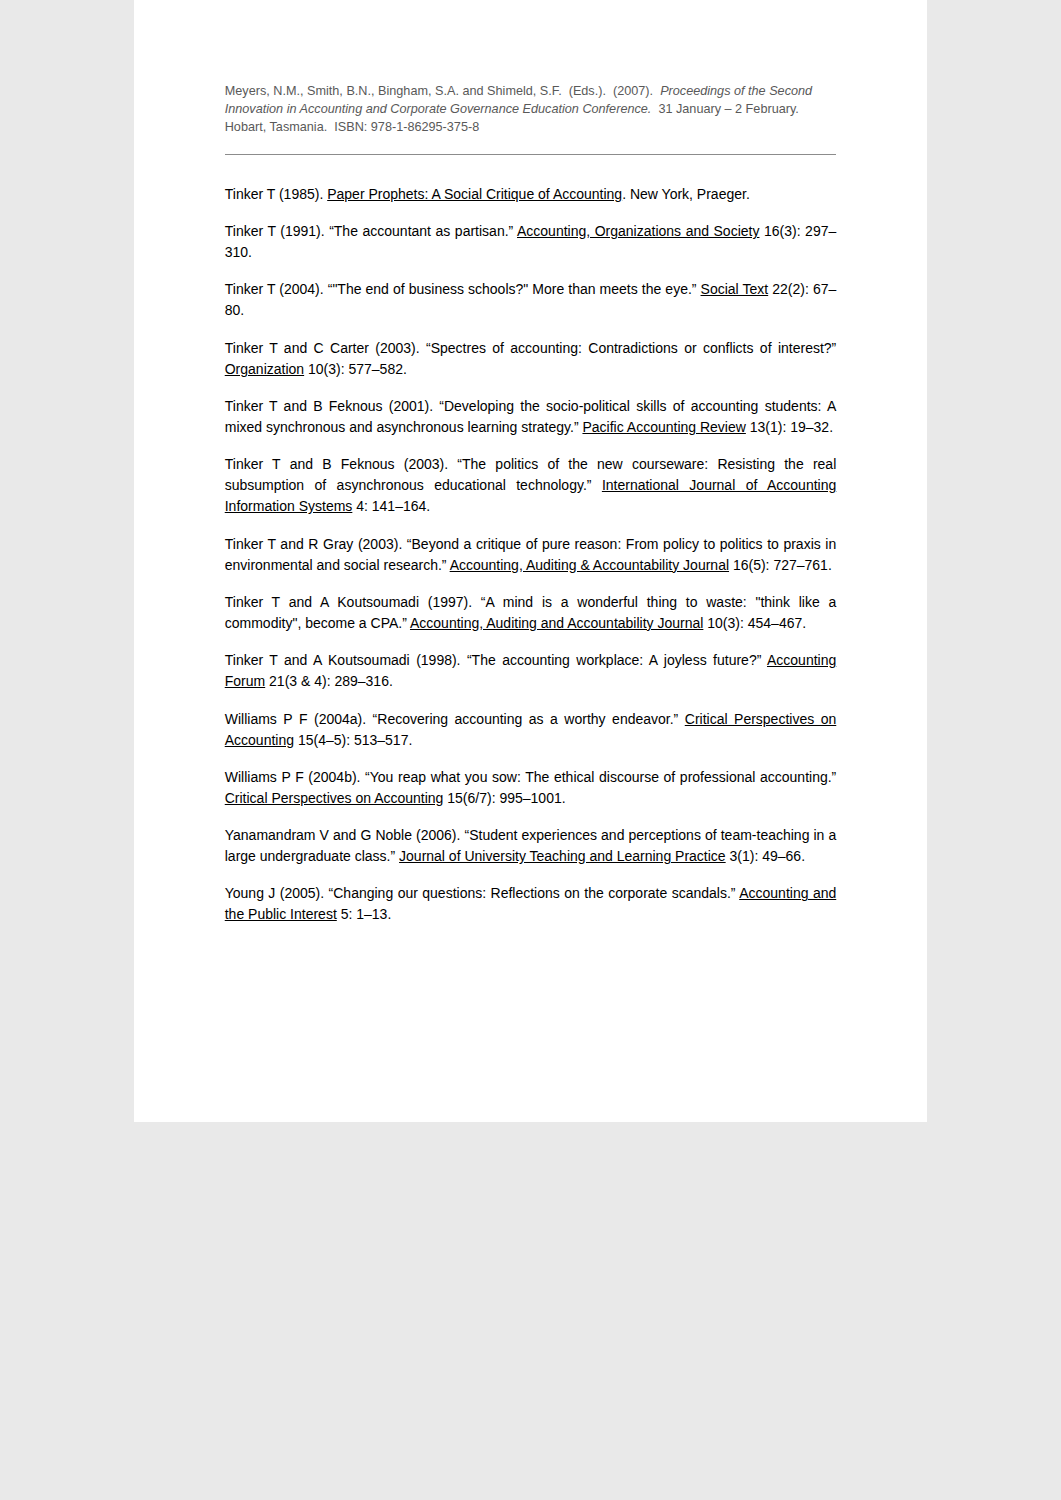Meyers, N.M., Smith, B.N., Bingham, S.A. and Shimeld, S.F. (Eds.). (2007). Proceedings of the Second Innovation in Accounting and Corporate Governance Education Conference. 31 January – 2 February. Hobart, Tasmania. ISBN: 978-1-86295-375-8
Tinker T (1985). Paper Prophets: A Social Critique of Accounting. New York, Praeger.
Tinker T (1991). “The accountant as partisan.” Accounting, Organizations and Society 16(3): 297–310.
Tinker T (2004). “"The end of business schools?" More than meets the eye.” Social Text 22(2): 67–80.
Tinker T and C Carter (2003). “Spectres of accounting: Contradictions or conflicts of interest?” Organization 10(3): 577–582.
Tinker T and B Feknous (2001). “Developing the socio-political skills of accounting students: A mixed synchronous and asynchronous learning strategy.” Pacific Accounting Review 13(1): 19–32.
Tinker T and B Feknous (2003). “The politics of the new courseware: Resisting the real subsumption of asynchronous educational technology.” International Journal of Accounting Information Systems 4: 141–164.
Tinker T and R Gray (2003). “Beyond a critique of pure reason: From policy to politics to praxis in environmental and social research.” Accounting, Auditing & Accountability Journal 16(5): 727–761.
Tinker T and A Koutsoumadi (1997). “A mind is a wonderful thing to waste: "think like a commodity", become a CPA.” Accounting, Auditing and Accountability Journal 10(3): 454–467.
Tinker T and A Koutsoumadi (1998). “The accounting workplace: A joyless future?” Accounting Forum 21(3 & 4): 289–316.
Williams P F (2004a). “Recovering accounting as a worthy endeavor.” Critical Perspectives on Accounting 15(4–5): 513–517.
Williams P F (2004b). “You reap what you sow: The ethical discourse of professional accounting.” Critical Perspectives on Accounting 15(6/7): 995–1001.
Yanamandram V and G Noble (2006). “Student experiences and perceptions of team-teaching in a large undergraduate class.” Journal of University Teaching and Learning Practice 3(1): 49–66.
Young J (2005). “Changing our questions: Reflections on the corporate scandals.” Accounting and the Public Interest 5: 1–13.